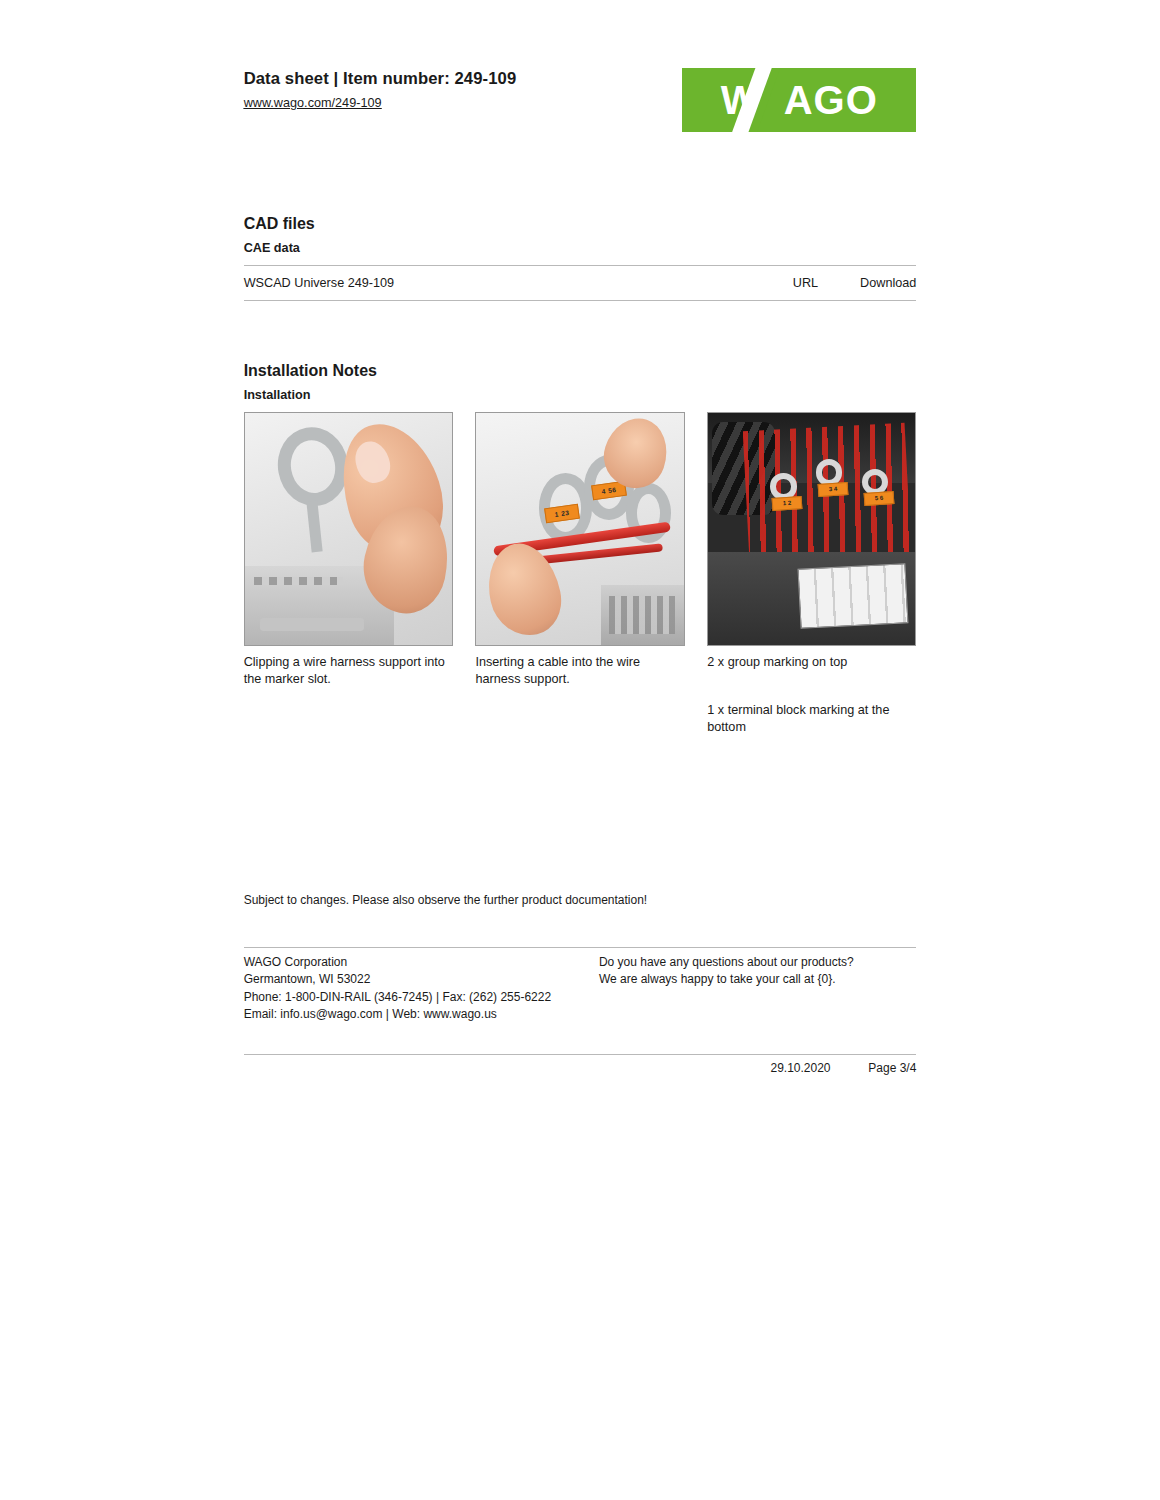Data sheet | Item number: 249-109
www.wago.com/249-109
W AGO
CAD files
CAE data
| WSCAD Universe 249-109 | URL | Download |
Installation Notes
Installation
Clipping a wire harness support into the marker slot.
1 23
4 56
Inserting a cable into the wire harness support.
1 2
3 4
5 6
2 x group marking on top
1 x terminal block marking at the bottom
Subject to changes. Please also observe the further product documentation!
WAGO Corporation
Germantown, WI 53022
Phone: 1-800-DIN-RAIL (346-7245) | Fax: (262) 255-6222
Email: info.us@wago.com | Web: www.wago.us
Do you have any questions about our products?
We are always happy to take your call at {0}.
29.10.2020 Page 3/4